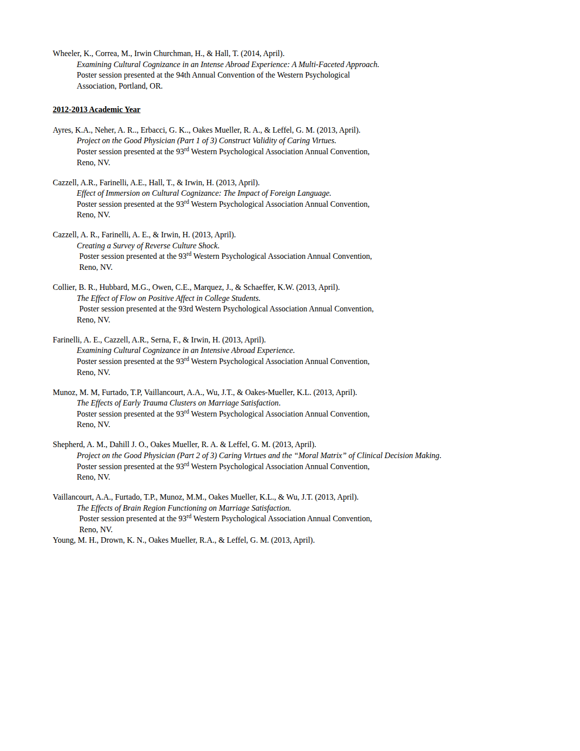Wheeler, K., Correa, M., Irwin Churchman, H., & Hall, T. (2014, April).
Examining Cultural Cognizance in an Intense Abroad Experience: A Multi-Faceted Approach.
Poster session presented at the 94th Annual Convention of the Western Psychological
Association, Portland, OR.
2012-2013 Academic Year
Ayres, K.A., Neher, A. R.., Erbacci, G. K.., Oakes Mueller, R. A., & Leffel, G. M. (2013, April).
Project on the Good Physician (Part 1 of 3) Construct Validity of Caring Virtues.
Poster session presented at the 93rd Western Psychological Association Annual Convention,
Reno, NV.
Cazzell, A.R., Farinelli, A.E., Hall, T., & Irwin, H. (2013, April).
Effect of Immersion on Cultural Cognizance: The Impact of Foreign Language.
Poster session presented at the 93rd Western Psychological Association Annual Convention,
Reno, NV.
Cazzell, A. R., Farinelli, A. E., & Irwin, H. (2013, April).
Creating a Survey of Reverse Culture Shock.
Poster session presented at the 93rd Western Psychological Association Annual Convention,
Reno, NV.
Collier, B. R., Hubbard, M.G., Owen, C.E., Marquez, J., & Schaeffer, K.W. (2013, April).
The Effect of Flow on Positive Affect in College Students.
Poster session presented at the 93rd Western Psychological Association Annual Convention,
Reno, NV.
Farinelli, A. E., Cazzell, A.R., Serna, F., & Irwin, H. (2013, April).
Examining Cultural Cognizance in an Intensive Abroad Experience.
Poster session presented at the 93rd Western Psychological Association Annual Convention,
Reno, NV.
Munoz, M. M, Furtado, T.P, Vaillancourt, A.A., Wu, J.T., & Oakes-Mueller, K.L. (2013, April).
The Effects of Early Trauma Clusters on Marriage Satisfaction.
Poster session presented at the 93rd Western Psychological Association Annual Convention,
Reno, NV.
Shepherd, A. M., Dahill J. O., Oakes Mueller, R. A. & Leffel, G. M. (2013, April).
Project on the Good Physician (Part 2 of 3) Caring Virtues and the “Moral Matrix” of Clinical Decision Making.
Poster session presented at the 93rd Western Psychological Association Annual Convention,
Reno, NV.
Vaillancourt, A.A., Furtado, T.P., Munoz, M.M., Oakes Mueller, K.L., & Wu, J.T. (2013, April).
The Effects of Brain Region Functioning on Marriage Satisfaction.
Poster session presented at the 93rd Western Psychological Association Annual Convention,
Reno, NV.
Young, M. H., Drown, K. N., Oakes Mueller, R.A., & Leffel, G. M. (2013, April).